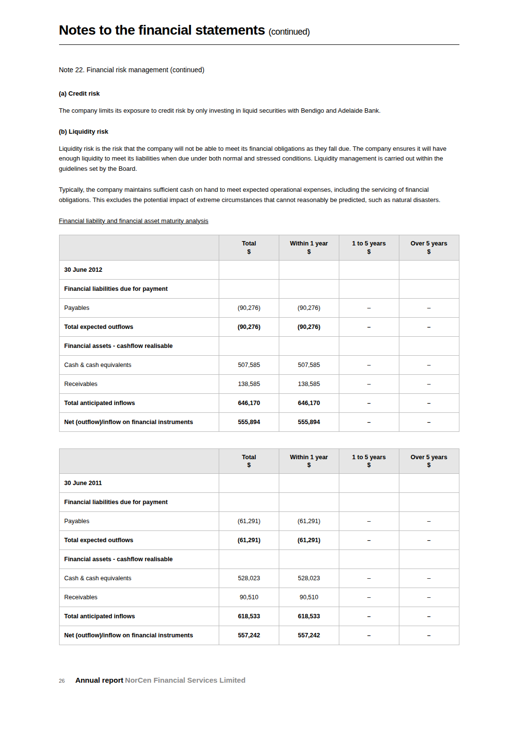Notes to the financial statements (continued)
Note 22. Financial risk management (continued)
(a) Credit risk
The company limits its exposure to credit risk by only investing in liquid securities with Bendigo and Adelaide Bank.
(b) Liquidity risk
Liquidity risk is the risk that the company will not be able to meet its financial obligations as they fall due. The company ensures it will have enough liquidity to meet its liabilities when due under both normal and stressed conditions. Liquidity management is carried out within the guidelines set by the Board.
Typically, the company maintains sufficient cash on hand to meet expected operational expenses, including the servicing of financial obligations. This excludes the potential impact of extreme circumstances that cannot reasonably be predicted, such as natural disasters.
Financial liability and financial asset maturity analysis
| | Total $ | Within 1 year $ | 1 to 5 years $ | Over 5 years $ |
| --- | --- | --- | --- | --- |
| 30 June 2012 | | | | |
| Financial liabilities due for payment | | | | |
| Payables | (90,276) | (90,276) | – | – |
| Total expected outflows | (90,276) | (90,276) | – | – |
| Financial assets - cashflow realisable | | | | |
| Cash & cash equivalents | 507,585 | 507,585 | – | – |
| Receivables | 138,585 | 138,585 | – | – |
| Total anticipated inflows | 646,170 | 646,170 | – | – |
| Net (outflow)/inflow on financial instruments | 555,894 | 555,894 | – | – |
| | Total $ | Within 1 year $ | 1 to 5 years $ | Over 5 years $ |
| --- | --- | --- | --- | --- |
| 30 June 2011 | | | | |
| Financial liabilities due for payment | | | | |
| Payables | (61,291) | (61,291) | – | – |
| Total expected outflows | (61,291) | (61,291) | – | – |
| Financial assets - cashflow realisable | | | | |
| Cash & cash equivalents | 528,023 | 528,023 | – | – |
| Receivables | 90,510 | 90,510 | – | – |
| Total anticipated inflows | 618,533 | 618,533 | – | – |
| Net (outflow)/inflow on financial instruments | 557,242 | 557,242 | – | – |
26 Annual report NorCen Financial Services Limited